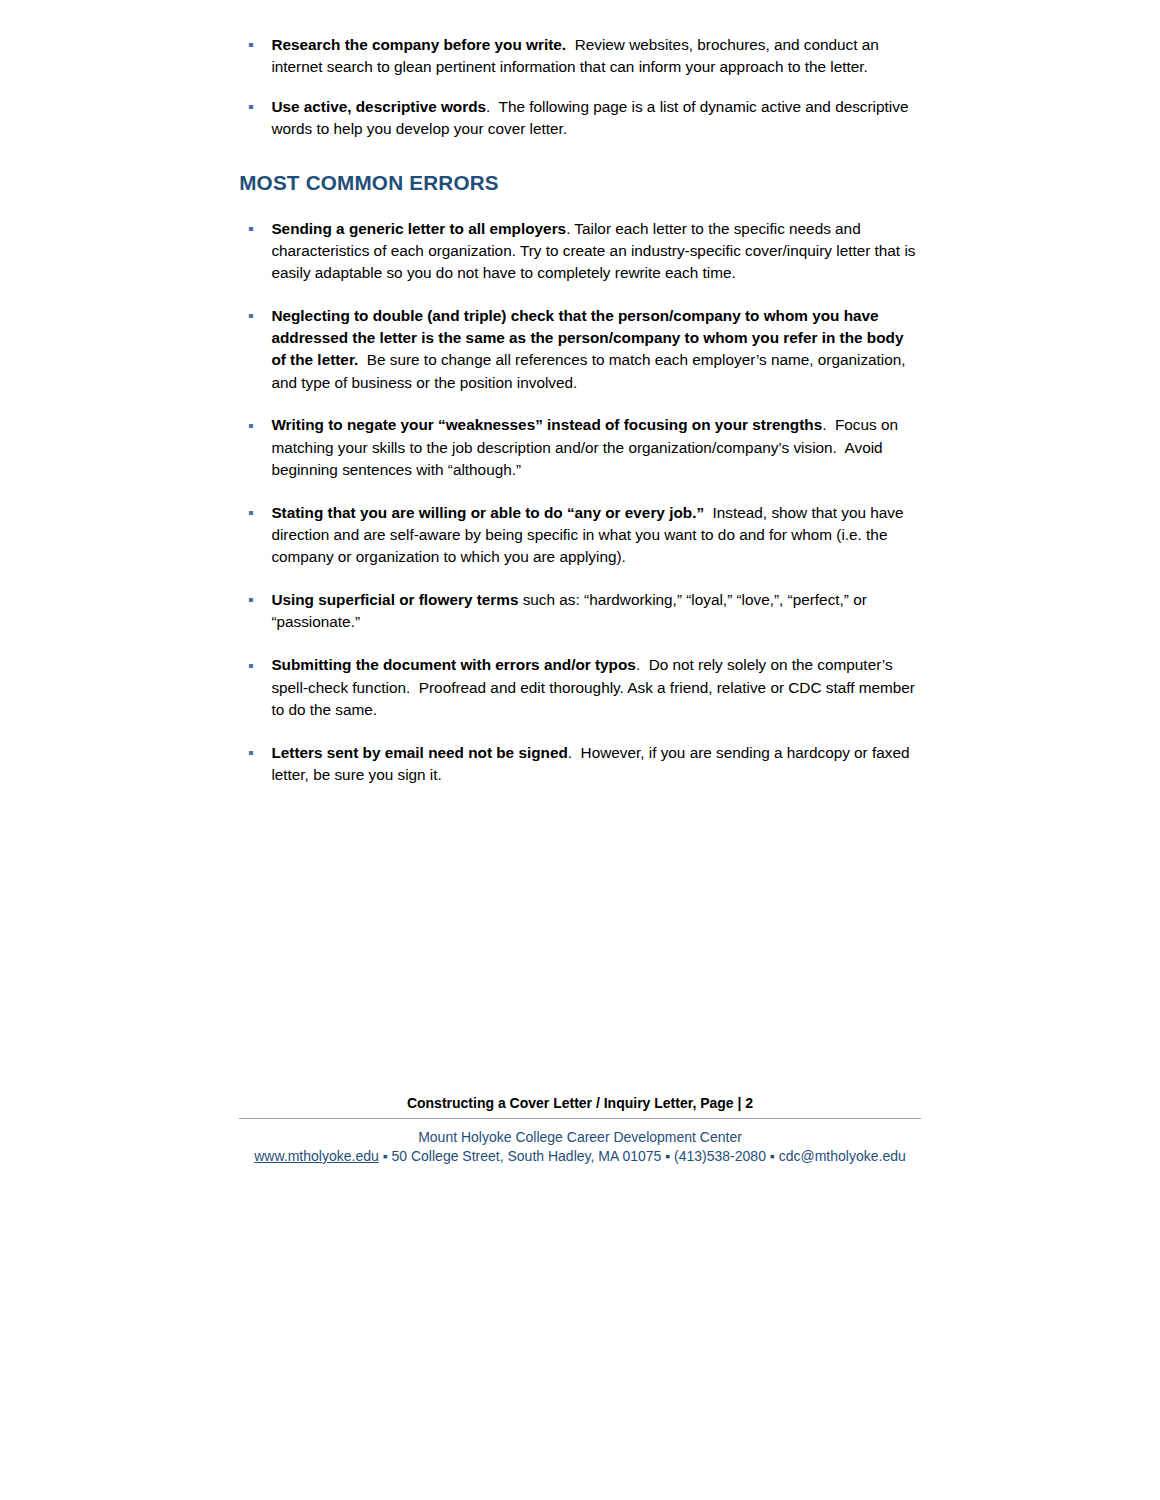Research the company before you write. Review websites, brochures, and conduct an internet search to glean pertinent information that can inform your approach to the letter.
Use active, descriptive words. The following page is a list of dynamic active and descriptive words to help you develop your cover letter.
MOST COMMON ERRORS
Sending a generic letter to all employers. Tailor each letter to the specific needs and characteristics of each organization. Try to create an industry-specific cover/inquiry letter that is easily adaptable so you do not have to completely rewrite each time.
Neglecting to double (and triple) check that the person/company to whom you have addressed the letter is the same as the person/company to whom you refer in the body of the letter. Be sure to change all references to match each employer’s name, organization, and type of business or the position involved.
Writing to negate your “weaknesses” instead of focusing on your strengths. Focus on matching your skills to the job description and/or the organization/company’s vision. Avoid beginning sentences with “although.”
Stating that you are willing or able to do “any or every job.” Instead, show that you have direction and are self-aware by being specific in what you want to do and for whom (i.e. the company or organization to which you are applying).
Using superficial or flowery terms such as: “hardworking,” “loyal,” “love,”, “perfect,” or “passionate.”
Submitting the document with errors and/or typos. Do not rely solely on the computer’s spell-check function. Proofread and edit thoroughly. Ask a friend, relative or CDC staff member to do the same.
Letters sent by email need not be signed. However, if you are sending a hardcopy or faxed letter, be sure you sign it.
Constructing a Cover Letter / Inquiry Letter, Page | 2
Mount Holyoke College Career Development Center
www.mtholyoke.edu ▪ 50 College Street, South Hadley, MA 01075 ▪ (413)538-2080 ▪ cdc@mtholyoke.edu